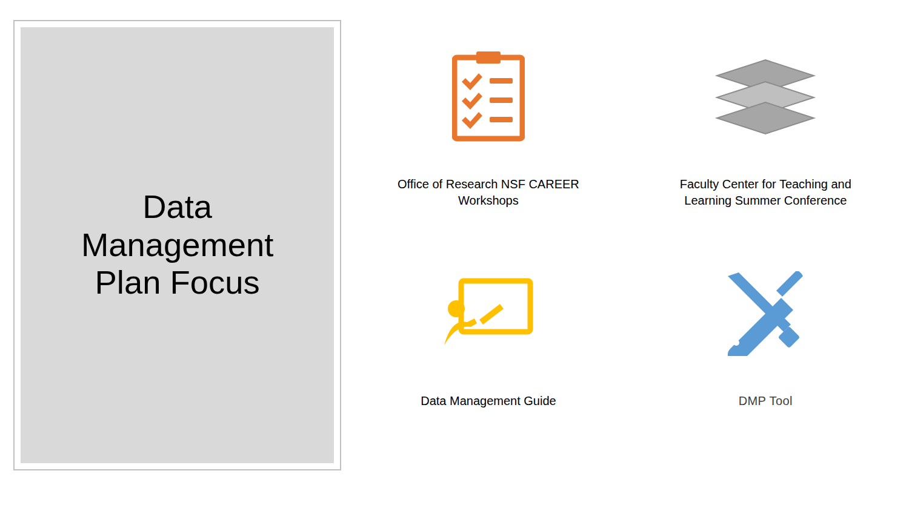Data
Management
Plan Focus
Office of Research NSF CAREER Workshops
Faculty Center for Teaching and Learning Summer Conference
Data Management Guide
DMP Tool